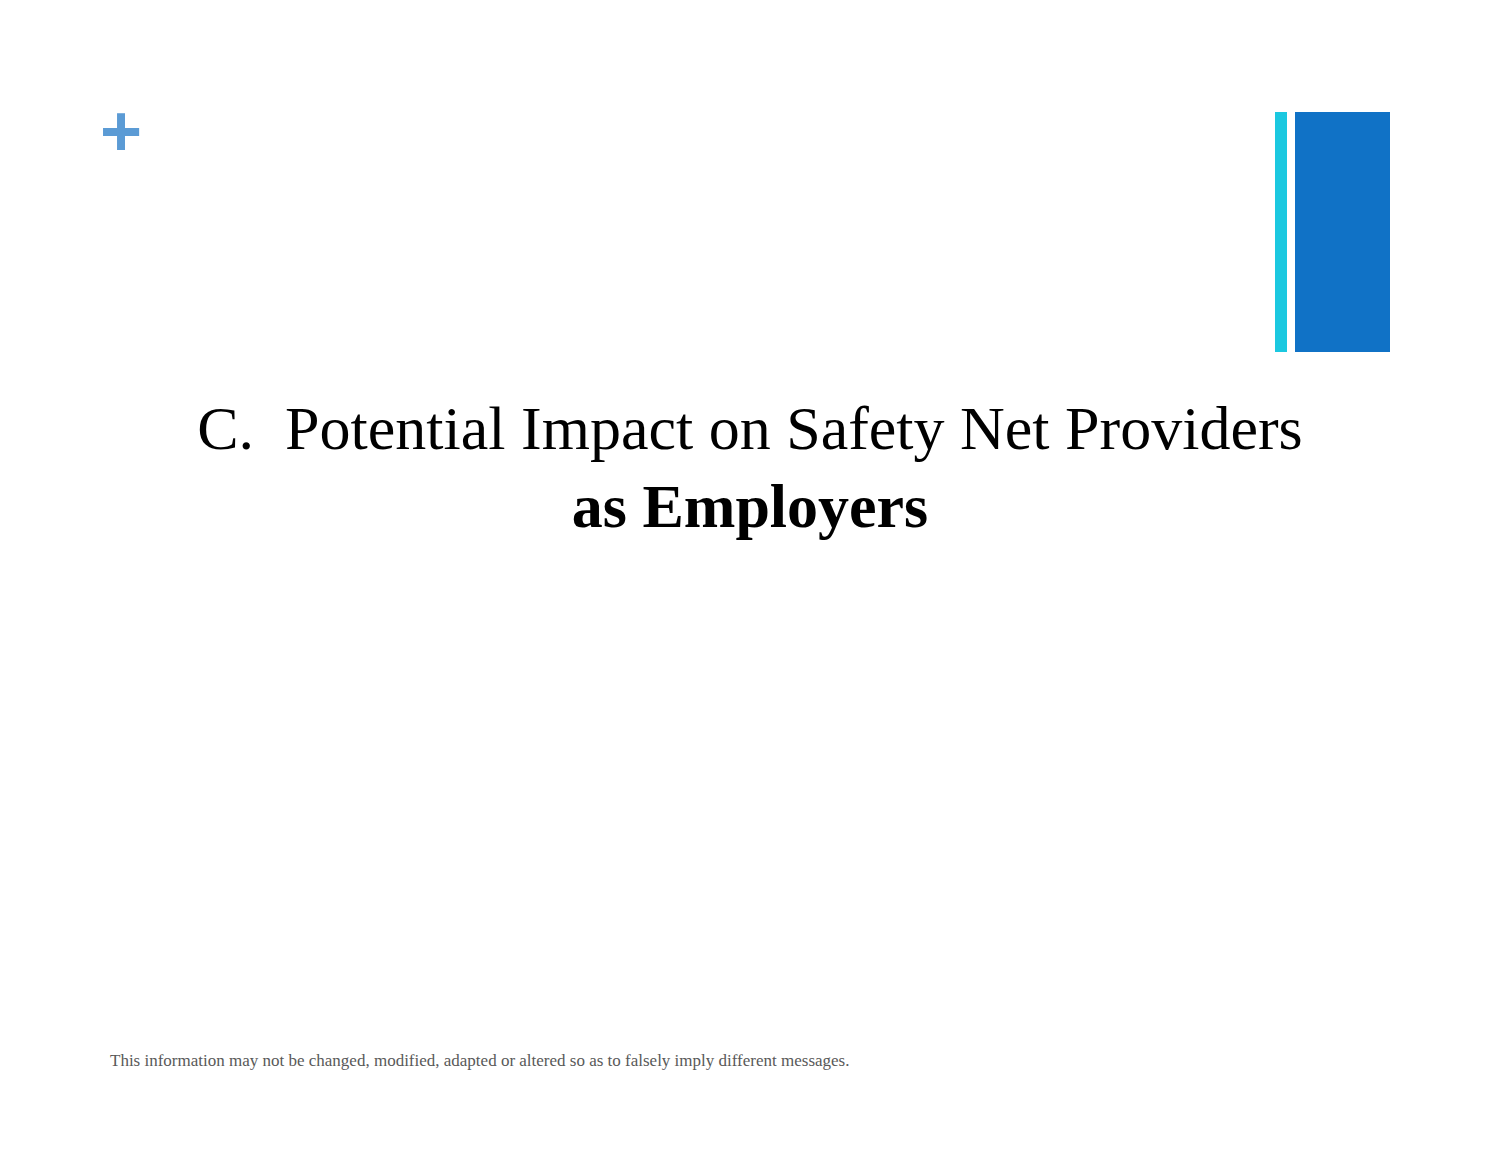+
C. Potential Impact on Safety Net Providers
as Employers
This information may not be changed, modified, adapted or altered so as to falsely imply different messages.